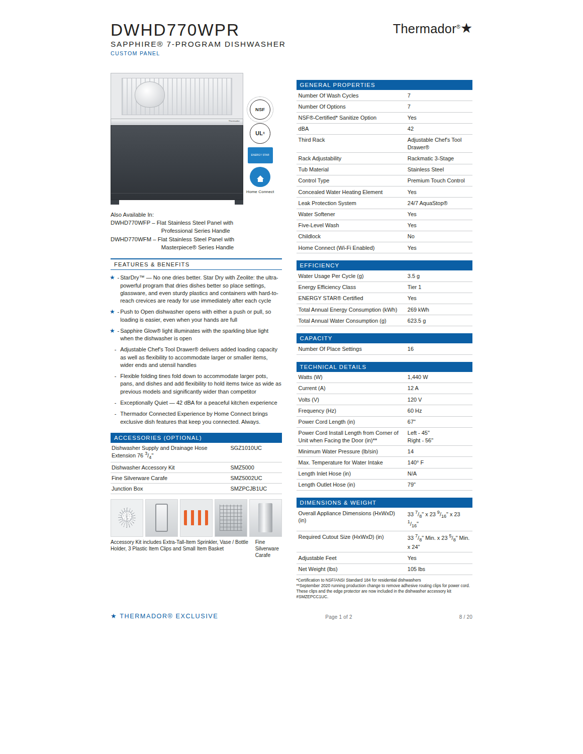DWHD770WPR
SAPPHIRE® 7-PROGRAM DISHWASHER
CUSTOM PANEL
Thermador®★
Thermador
NSF
UL®
ENERGY STAR
Home Connect
Also Available In:
DWHD770WFP – Flat Stainless Steel Panel with
Professional Series Handle
DWHD770WFM – Flat Stainless Steel Panel with
Masterpiece® Series Handle
FEATURES & BENEFITS
★- StarDry™ — No one dries better. Star Dry with Zeolite: the ultra-powerful program that dries dishes better so place settings, glassware, and even sturdy plastics and containers with hard-to-reach crevices are ready for use immediately after each cycle
★- Push to Open dishwasher opens with either a push or pull, so loading is easier, even when your hands are full
★- Sapphire Glow® light illuminates with the sparkling blue light when the dishwasher is open
- Adjustable Chef's Tool Drawer® delivers added loading capacity as well as flexibility to accommodate larger or smaller items, wider ends and utensil handles
- Flexible folding tines fold down to accommodate larger pots, pans, and dishes and add flexibility to hold items twice as wide as previous models and significantly wider than competitor
- Exceptionally Quiet — 42 dBA for a peaceful kitchen experience
- Thermador Connected Experience by Home Connect brings exclusive dish features that keep you connected. Always.
ACCESSORIES (OPTIONAL)
| Dishwasher Supply and Drainage Hose Extension 76 3 / 4 " | SGZ1010UC |
| Dishwasher Accessory Kit | SMZ5000 |
| Fine Silverware Carafe | SMZ5002UC |
| Junction Box | SMZPCJB1UC |
Accessory Kit includes Extra-Tall-Item Sprinkler, Vase / Bottle Holder, 3 Plastic Item Clips and Small Item Basket
Fine Silverware Carafe
GENERAL PROPERTIES
| Number Of Wash Cycles | 7 |
| Number Of Options | 7 |
| NSF®-Certified* Sanitize Option | Yes |
| dBA | 42 |
| Third Rack | Adjustable Chef's Tool Drawer® |
| Rack Adjustability | Rackmatic 3-Stage |
| Tub Material | Stainless Steel |
| Control Type | Premium Touch Control |
| Concealed Water Heating Element | Yes |
| Leak Protection System | 24/7 AquaStop® |
| Water Softener | Yes |
| Five-Level Wash | Yes |
| Childlock | No |
| Home Connect (Wi-Fi Enabled) | Yes |
EFFICIENCY
| Water Usage Per Cycle (g) | 3.5 g |
| Energy Efficiency Class | Tier 1 |
| ENERGY STAR® Certified | Yes |
| Total Annual Energy Consumption (kWh) | 269 kWh |
| Total Annual Water Consumption (g) | 623.5 g |
CAPACITY
| Number Of Place Settings | 16 |
TECHNICAL DETAILS
| Watts (W) | 1,440 W |
| Current (A) | 12 A |
| Volts (V) | 120 V |
| Frequency (Hz) | 60 Hz |
| Power Cord Length (in) | 67" |
| Power Cord Install Length from Corner of Unit when Facing the Door (in)** | Left - 45" Right - 56" |
| Minimum Water Pressure (lb/sin) | 14 |
| Max. Temperature for Water Intake | 140° F |
| Length Inlet Hose (in) | N/A |
| Length Outlet Hose (in) | 79" |
DIMENSIONS & WEIGHT
| Overall Appliance Dimensions (HxWxD) (in) | 33 7 / 8 " x 23 9 / 16 " x 23 1 / 16 " |
| Required Cutout Size (HxWxD) (in) | 33 7 / 8 " Min. x 23 5 / 8 " Min. x 24" |
| Adjustable Feet | Yes |
| Net Weight (lbs) | 105 lbs |
*Certification to NSF/ANSI Standard 184 for residential dishwashers
**September 2020 running production change to remove adhesive routing clips for power cord. These clips and the edge protector are now included in the dishwasher accessory kit #SMZEPCC1UC.
★ THERMADOR® EXCLUSIVE
Page 1 of 2
8 / 20